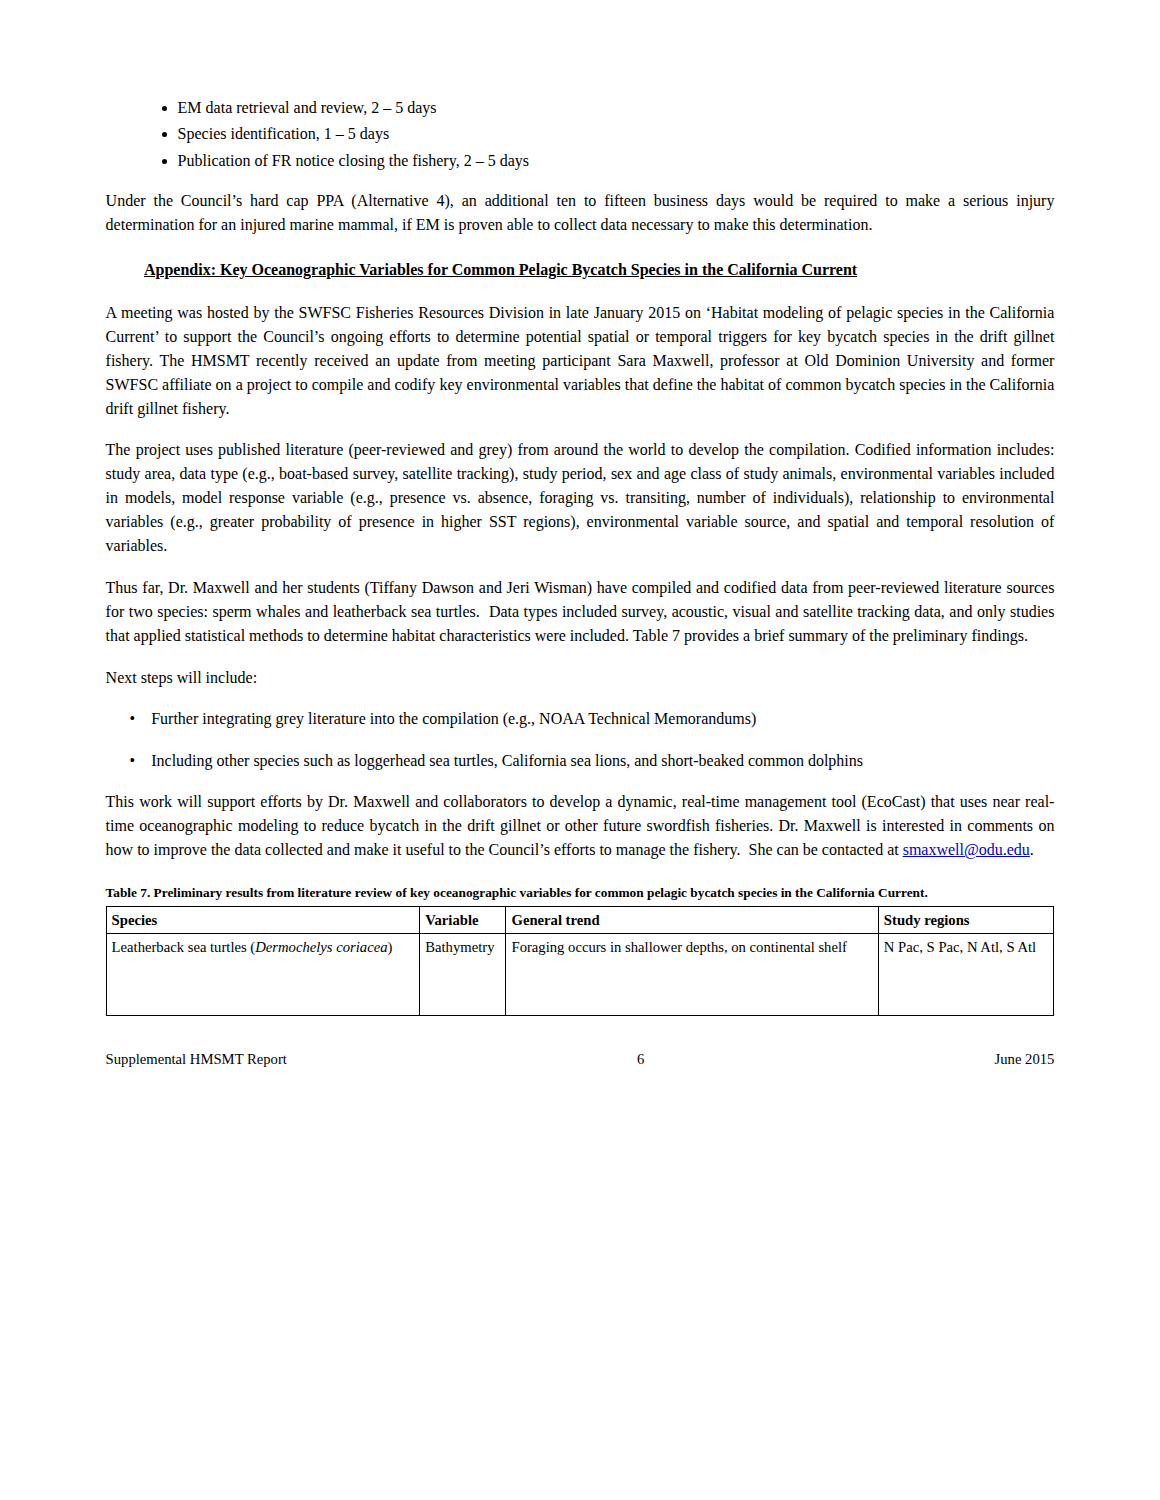EM data retrieval and review, 2 – 5 days
Species identification, 1 – 5 days
Publication of FR notice closing the fishery, 2 – 5 days
Under the Council’s hard cap PPA (Alternative 4), an additional ten to fifteen business days would be required to make a serious injury determination for an injured marine mammal, if EM is proven able to collect data necessary to make this determination.
Appendix: Key Oceanographic Variables for Common Pelagic Bycatch Species in the California Current
A meeting was hosted by the SWFSC Fisheries Resources Division in late January 2015 on ‘Habitat modeling of pelagic species in the California Current’ to support the Council’s ongoing efforts to determine potential spatial or temporal triggers for key bycatch species in the drift gillnet fishery. The HMSMT recently received an update from meeting participant Sara Maxwell, professor at Old Dominion University and former SWFSC affiliate on a project to compile and codify key environmental variables that define the habitat of common bycatch species in the California drift gillnet fishery.
The project uses published literature (peer-reviewed and grey) from around the world to develop the compilation. Codified information includes: study area, data type (e.g., boat-based survey, satellite tracking), study period, sex and age class of study animals, environmental variables included in models, model response variable (e.g., presence vs. absence, foraging vs. transiting, number of individuals), relationship to environmental variables (e.g., greater probability of presence in higher SST regions), environmental variable source, and spatial and temporal resolution of variables.
Thus far, Dr. Maxwell and her students (Tiffany Dawson and Jeri Wisman) have compiled and codified data from peer-reviewed literature sources for two species: sperm whales and leatherback sea turtles. Data types included survey, acoustic, visual and satellite tracking data, and only studies that applied statistical methods to determine habitat characteristics were included. Table 7 provides a brief summary of the preliminary findings.
Next steps will include:
• Further integrating grey literature into the compilation (e.g., NOAA Technical Memorandums)
• Including other species such as loggerhead sea turtles, California sea lions, and short-beaked common dolphins
This work will support efforts by Dr. Maxwell and collaborators to develop a dynamic, real-time management tool (EcoCast) that uses near real-time oceanographic modeling to reduce bycatch in the drift gillnet or other future swordfish fisheries. Dr. Maxwell is interested in comments on how to improve the data collected and make it useful to the Council’s efforts to manage the fishery. She can be contacted at smaxwell@odu.edu.
Table 7. Preliminary results from literature review of key oceanographic variables for common pelagic bycatch species in the California Current.
| Species | Variable | General trend | Study regions |
| --- | --- | --- | --- |
| Leatherback sea turtles ( Dermochelys coriacea ) | Bathymetry | Foraging occurs in shallower depths, on continental shelf | N Pac, S Pac, N Atl, S Atl |
Supplemental HMSMT Report 6 June 2015